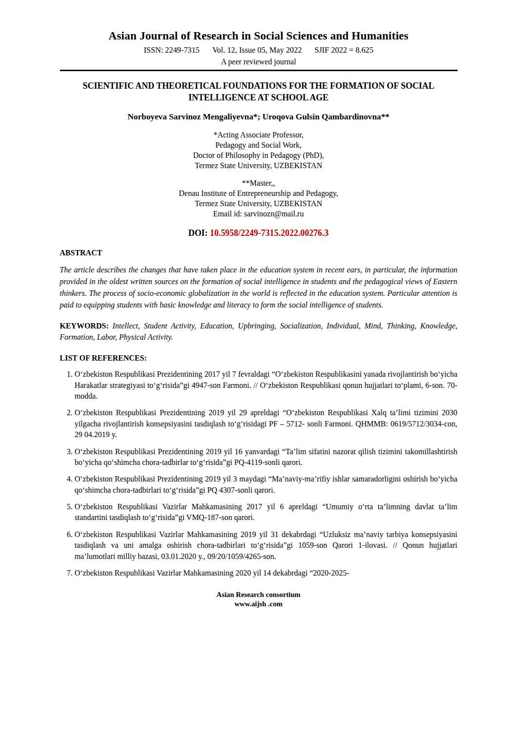Asian Journal of Research in Social Sciences and Humanities
ISSN: 2249-7315 Vol. 12, Issue 05, May 2022 SJIF 2022 = 8.625
A peer reviewed journal
Scientific and Theoretical Foundations for the Formation of Social Intelligence at School Age
Norboyeva Sarvinoz Mengaliyevna*; Uroqova Gulsin Qambardinovna**
*Acting Associate Professor,
Pedagogy and Social Work,
Doctor of Philosophy in Pedagogy (PhD),
Termez State University, UZBEKISTAN
**Master,,
Denau Institute of Entrepreneurship and Pedagogy,
Termez State University, UZBEKISTAN
Email id: sarvinozn@mail.ru
DOI: 10.5958/2249-7315.2022.00276.3
Abstract
The article describes the changes that have taken place in the education system in recent ears, in particular, the information provided in the oldest written sources on the formation of social intelligence in students and the pedagogical views of Eastern thinkers. The process of socio-economic globalization in the world is reflected in the education system. Particular attention is paid to equipping students with basic knowledge and literacy to form the social intelligence of students.
Keywords: Intellect, Student Activity, Education, Upbringing, Socialization, Individual, Mind, Thinking, Knowledge, Formation, Labor, Physical Activity.
List of References:
O‘zbekiston Respublikasi Prezidentining 2017 yil 7 fevraldagi “O‘zbekiston Respublikasini yanada rivojlantirish bo‘yicha Harakatlar strategiyasi to‘g‘risida”gi 4947-son Farmoni. // O‘zbekiston Respublikasi qonun hujjatlari to‘plami, 6-son. 70-modda.
O‘zbekiston Respublikasi Prezidentining 2019 yil 29 apreldagi “O‘zbekiston Respublikasi Xalq ta’limi tizimini 2030 yilgacha rivojlantirish konsepsiyasini tasdiqlash to‘g‘risidagi PF – 5712- sonli Farmoni. QHMMB: 0619/5712/3034-con, 29 04.2019 y.
O‘zbekiston Respublikasi Prezidentining 2019 yil 16 yanvardagi “Ta’lim sifatini nazorat qilish tizimini takomillashtirish bo‘yicha qo‘shimcha chora-tadbirlar to‘g‘risida”gi PQ-4119-sonli qarori.
O‘zbekiston Respublikasi Prezidentining 2019 yil 3 maydagi “Ma’naviy-ma’rifiy ishlar samaradorligini oshirish bo‘yicha qo‘shimcha chora-tadbirlari to‘g‘risida”gi PQ 4307-sonli qarori.
O‘zbekiston Respublikasi Vazirlar Mahkamasining 2017 yil 6 apreldagi “Umumiy o‘rta ta’limning davlat ta’lim standartini tasdiqlash to‘g‘risida”gi VMQ-187-son qarori.
O‘zbekiston Respublikasi Vazirlar Mahkamasining 2019 yil 31 dekabrdagi “Uzluksiz ma’naviy tarbiya konsepsiyasini tasdiqlash va uni amalga oshirish chora-tadbirlari to‘g‘risida”gi 1059-son Qarori 1-ilovasi. // Qonun hujjatlari ma’lumotlari milliy bazasi, 03.01.2020 y., 09/20/1059/4265-son.
O‘zbekiston Respublikasi Vazirlar Mahkamasining 2020 yil 14 dekabrdagi “2020-2025-
Asian Research consortium
www.aijsh .com